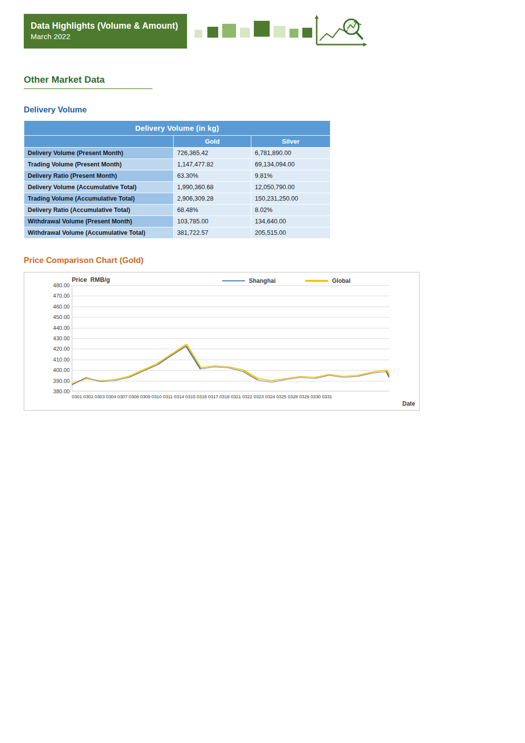Data Highlights (Volume & Amount) March 2022
Other Market Data
Delivery Volume
| Delivery Volume (in kg) |
| --- |
| | Gold | Silver |
| Delivery Volume (Present Month) | 726,365.42 | 6,781,890.00 |
| Trading Volume (Present Month) | 1,147,477.82 | 69,134,094.00 |
| Delivery Ratio (Present Month) | 63.30% | 9.81% |
| Delivery Volume (Accumulative Total) | 1,990,360.68 | 12,050,790.00 |
| Trading Volume (Accumulative Total) | 2,906,309.28 | 150,231,250.00 |
| Delivery Ratio (Accumulative Total) | 68.48% | 8.02% |
| Withdrawal Volume (Present Month) | 103,785.00 | 134,640.00 |
| Withdrawal Volume (Accumulative Total) | 381,722.57 | 205,515.00 |
Price Comparison Chart (Gold)
Price RMB/g
Shanghai
Global
480.00
470.00
460.00
450.00
440.00
430.00
420.00
410.00
400.00
390.00
380.00
0301 0302 0303 0304 0307 0308 0309 0310 0311 0314 0315 0316 0317 0318 0321 0322 0323 0324 0325 0328 0329 0330 0331
Date